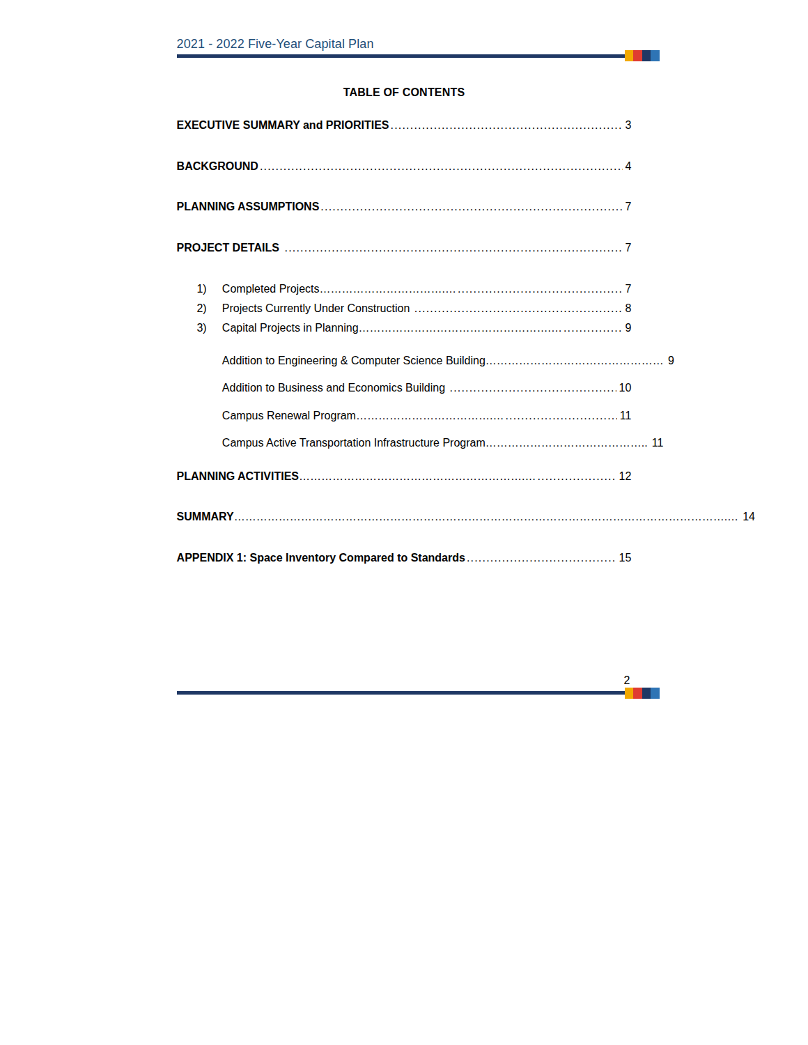2021 - 2022 Five-Year Capital Plan
TABLE OF CONTENTS
EXECUTIVE SUMMARY and PRIORITIES ............................................................................... 3
BACKGROUND ..................................................................................................... 4
PLANNING ASSUMPTIONS ................................................................................................. 7
PROJECT DETAILS ................................................................................................. .... 7
1) Completed Projects…………………………….… ................................................................... 7
2) Projects Currently Under Construction ................................................................. 8
3) Capital Projects in Planning…………………………………………….… ....................................... 9
Addition to Engineering & Computer Science Building………………………………………… 9
Addition to Business and Economics Building ..................................................... 10
Campus Renewal Program……………………………….… ..............................................….…… 11
Campus Active Transportation Infrastructure Program…………………………………….. 11
PLANNING ACTIVITIES…………………………………………………….… ..................................................... 12
SUMMARY…………………………………………………………………………………………………………………….… 14
APPENDIX 1: Space Inventory Compared to Standards .................................................... 15
2